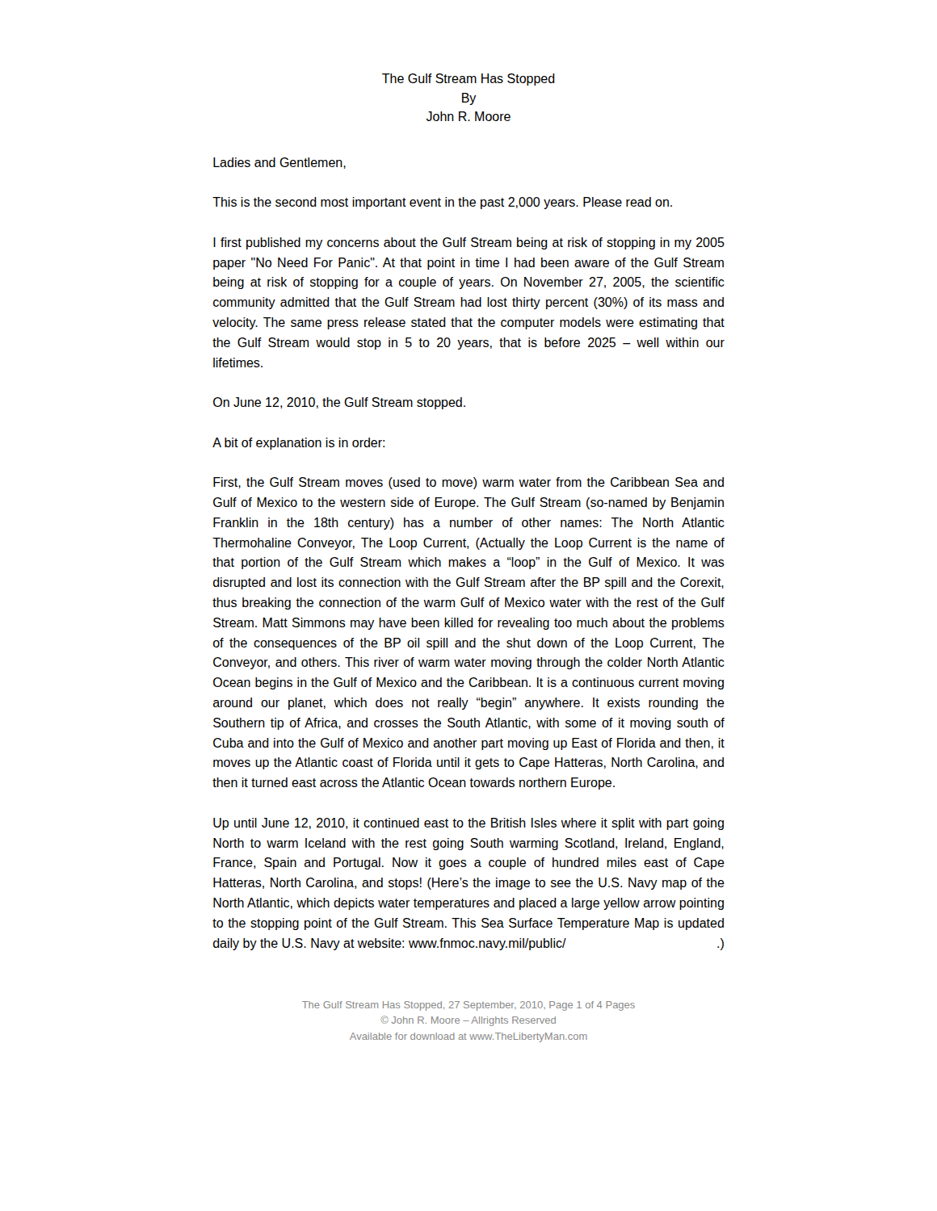The Gulf Stream Has Stopped
By
John R. Moore
Ladies and Gentlemen,
This is the second most important event in the past 2,000 years. Please read on.
I first published my concerns about the Gulf Stream being at risk of stopping in my 2005 paper "No Need For Panic". At that point in time I had been aware of the Gulf Stream being at risk of stopping for a couple of years. On November 27, 2005, the scientific community admitted that the Gulf Stream had lost thirty percent (30%) of its mass and velocity. The same press release stated that the computer models were estimating that the Gulf Stream would stop in 5 to 20 years, that is before 2025 – well within our lifetimes.
On June 12, 2010, the Gulf Stream stopped.
A bit of explanation is in order:
First, the Gulf Stream moves (used to move) warm water from the Caribbean Sea and Gulf of Mexico to the western side of Europe. The Gulf Stream (so-named by Benjamin Franklin in the 18th century) has a number of other names: The North Atlantic Thermohaline Conveyor, The Loop Current, (Actually the Loop Current is the name of that portion of the Gulf Stream which makes a “loop” in the Gulf of Mexico. It was disrupted and lost its connection with the Gulf Stream after the BP spill and the Corexit, thus breaking the connection of the warm Gulf of Mexico water with the rest of the Gulf Stream. Matt Simmons may have been killed for revealing too much about the problems of the consequences of the BP oil spill and the shut down of the Loop Current, The Conveyor, and others. This river of warm water moving through the colder North Atlantic Ocean begins in the Gulf of Mexico and the Caribbean. It is a continuous current moving around our planet, which does not really “begin” anywhere. It exists rounding the Southern tip of Africa, and crosses the South Atlantic, with some of it moving south of Cuba and into the Gulf of Mexico and another part moving up East of Florida and then, it moves up the Atlantic coast of Florida until it gets to Cape Hatteras, North Carolina, and then it turned east across the Atlantic Ocean towards northern Europe.
Up until June 12, 2010, it continued east to the British Isles where it split with part going North to warm Iceland with the rest going South warming Scotland, Ireland, England, France, Spain and Portugal. Now it goes a couple of hundred miles east of Cape Hatteras, North Carolina, and stops! (Here’s the image to see the U.S. Navy map of the North Atlantic, which depicts water temperatures and placed a large yellow arrow pointing to the stopping point of the Gulf Stream. This Sea Surface Temperature Map is updated daily by the U.S. Navy at website: www.fnmoc.navy.mil/public/.)
The Gulf Stream Has Stopped, 27 September, 2010, Page 1 of 4 Pages
© John R. Moore – Allrights Reserved
Available for download at www.TheLibertyMan.com